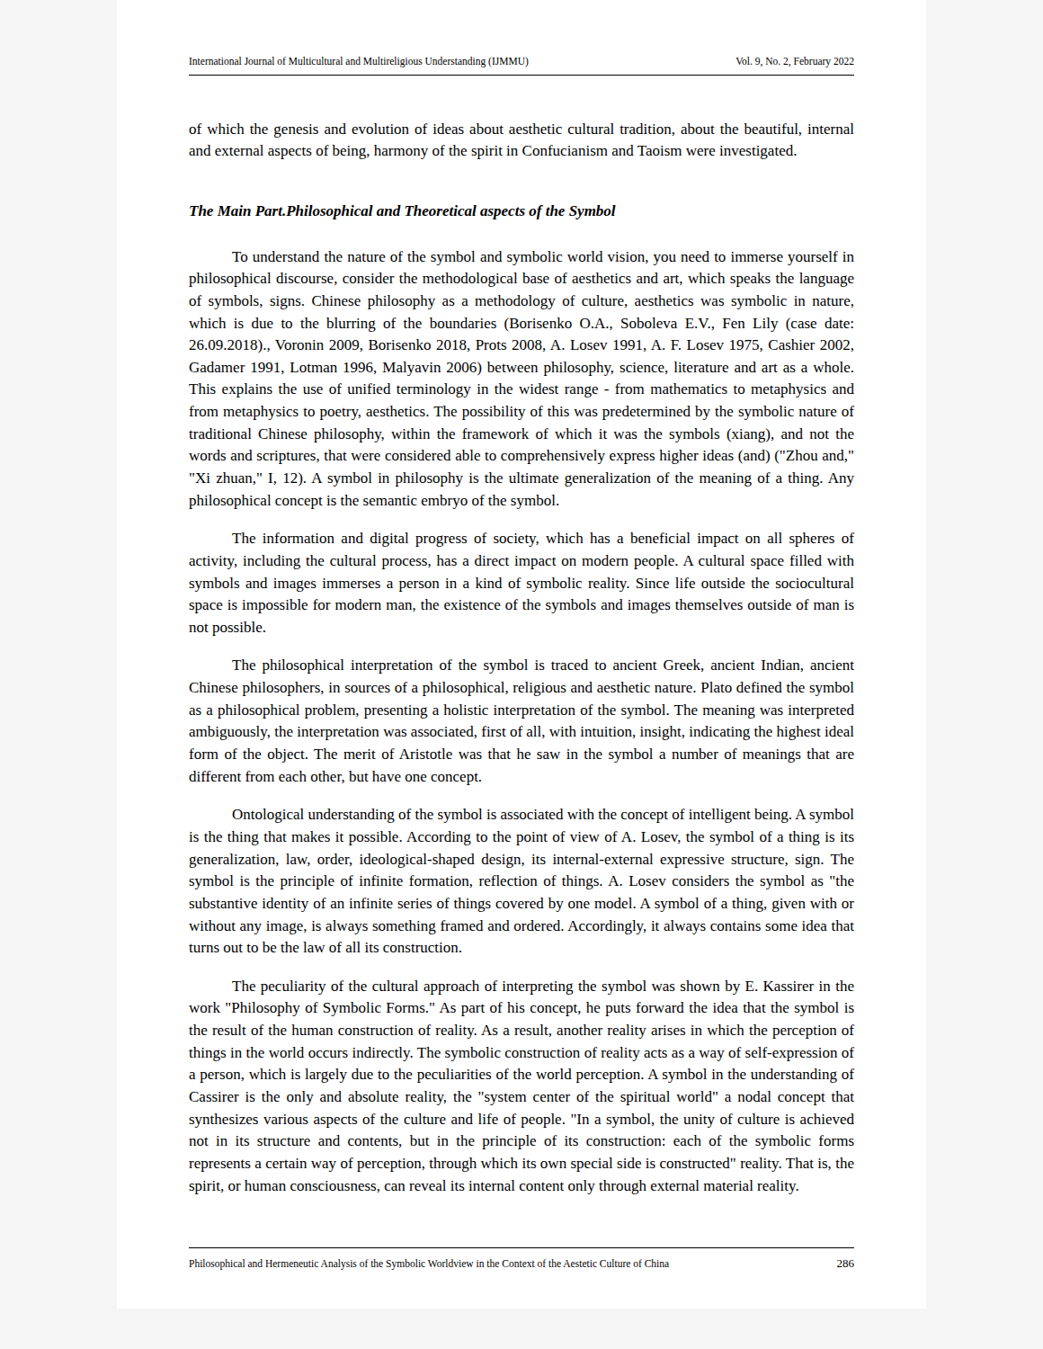International Journal of Multicultural and Multireligious Understanding (IJMMU) Vol. 9, No. 2, February 2022
of which the genesis and evolution of ideas about aesthetic cultural tradition, about the beautiful, internal and external aspects of being, harmony of the spirit in Confucianism and Taoism were investigated.
The Main Part.Philosophical and Theoretical aspects of the Symbol
To understand the nature of the symbol and symbolic world vision, you need to immerse yourself in philosophical discourse, consider the methodological base of aesthetics and art, which speaks the language of symbols, signs. Chinese philosophy as a methodology of culture, aesthetics was symbolic in nature, which is due to the blurring of the boundaries (Borisenko O.A., Soboleva E.V., Fen Lily (case date: 26.09.2018)., Voronin 2009, Borisenko 2018, Prots 2008, A. Losev 1991, A. F. Losev 1975, Cashier 2002, Gadamer 1991, Lotman 1996, Malyavin 2006) between philosophy, science, literature and art as a whole. This explains the use of unified terminology in the widest range - from mathematics to metaphysics and from metaphysics to poetry, aesthetics. The possibility of this was predetermined by the symbolic nature of traditional Chinese philosophy, within the framework of which it was the symbols (xiang), and not the words and scriptures, that were considered able to comprehensively express higher ideas (and) ("Zhou and," "Xi zhuan," I, 12). A symbol in philosophy is the ultimate generalization of the meaning of a thing. Any philosophical concept is the semantic embryo of the symbol.
The information and digital progress of society, which has a beneficial impact on all spheres of activity, including the cultural process, has a direct impact on modern people. A cultural space filled with symbols and images immerses a person in a kind of symbolic reality. Since life outside the sociocultural space is impossible for modern man, the existence of the symbols and images themselves outside of man is not possible.
The philosophical interpretation of the symbol is traced to ancient Greek, ancient Indian, ancient Chinese philosophers, in sources of a philosophical, religious and aesthetic nature. Plato defined the symbol as a philosophical problem, presenting a holistic interpretation of the symbol. The meaning was interpreted ambiguously, the interpretation was associated, first of all, with intuition, insight, indicating the highest ideal form of the object. The merit of Aristotle was that he saw in the symbol a number of meanings that are different from each other, but have one concept.
Ontological understanding of the symbol is associated with the concept of intelligent being. A symbol is the thing that makes it possible. According to the point of view of A. Losev, the symbol of a thing is its generalization, law, order, ideological-shaped design, its internal-external expressive structure, sign. The symbol is the principle of infinite formation, reflection of things. A. Losev considers the symbol as "the substantive identity of an infinite series of things covered by one model. A symbol of a thing, given with or without any image, is always something framed and ordered. Accordingly, it always contains some idea that turns out to be the law of all its construction.
The peculiarity of the cultural approach of interpreting the symbol was shown by E. Kassirer in the work "Philosophy of Symbolic Forms." As part of his concept, he puts forward the idea that the symbol is the result of the human construction of reality. As a result, another reality arises in which the perception of things in the world occurs indirectly. The symbolic construction of reality acts as a way of self-expression of a person, which is largely due to the peculiarities of the world perception. A symbol in the understanding of Cassirer is the only and absolute reality, the "system center of the spiritual world" a nodal concept that synthesizes various aspects of the culture and life of people. "In a symbol, the unity of culture is achieved not in its structure and contents, but in the principle of its construction: each of the symbolic forms represents a certain way of perception, through which its own special side is constructed" reality. That is, the spirit, or human consciousness, can reveal its internal content only through external material reality.
Philosophical and Hermeneutic Analysis of the Symbolic Worldview in the Context of the Aestetic Culture of China 286